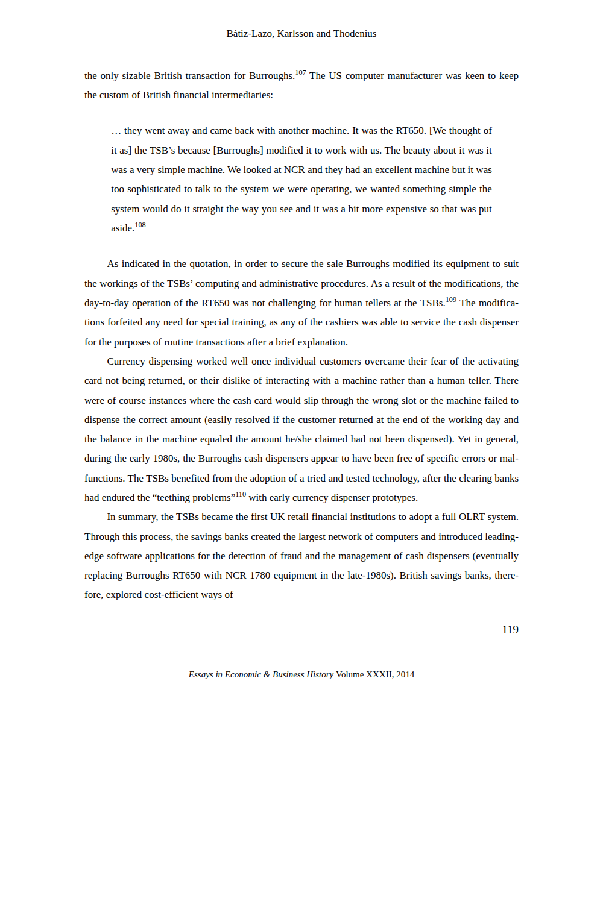Bátiz-Lazo, Karlsson and Thodenius
the only sizable British transaction for Burroughs.107 The US computer manufacturer was keen to keep the custom of British financial intermediaries:
… they went away and came back with another machine. It was the RT650. [We thought of it as] the TSB’s because [Burroughs] modified it to work with us. The beauty about it was it was a very simple machine. We looked at NCR and they had an excellent machine but it was too sophisticated to talk to the system we were operating, we wanted something simple the system would do it straight the way you see and it was a bit more expensive so that was put aside.108
As indicated in the quotation, in order to secure the sale Burroughs modified its equipment to suit the workings of the TSBs’ computing and administrative procedures. As a result of the modifications, the day-to-day operation of the RT650 was not challenging for human tellers at the TSBs.109 The modifications forfeited any need for special training, as any of the cashiers was able to service the cash dispenser for the purposes of routine transactions after a brief explanation.
Currency dispensing worked well once individual customers overcame their fear of the activating card not being returned, or their dislike of interacting with a machine rather than a human teller. There were of course instances where the cash card would slip through the wrong slot or the machine failed to dispense the correct amount (easily resolved if the customer returned at the end of the working day and the balance in the machine equaled the amount he/she claimed had not been dispensed). Yet in general, during the early 1980s, the Burroughs cash dispensers appear to have been free of specific errors or malfunctions. The TSBs benefited from the adoption of a tried and tested technology, after the clearing banks had endured the “teething problems”110 with early currency dispenser prototypes.
In summary, the TSBs became the first UK retail financial institutions to adopt a full OLRT system. Through this process, the savings banks created the largest network of computers and introduced leading-edge software applications for the detection of fraud and the management of cash dispensers (eventually replacing Burroughs RT650 with NCR 1780 equipment in the late-1980s). British savings banks, therefore, explored cost-efficient ways of
119
Essays in Economic & Business History Volume XXXII, 2014